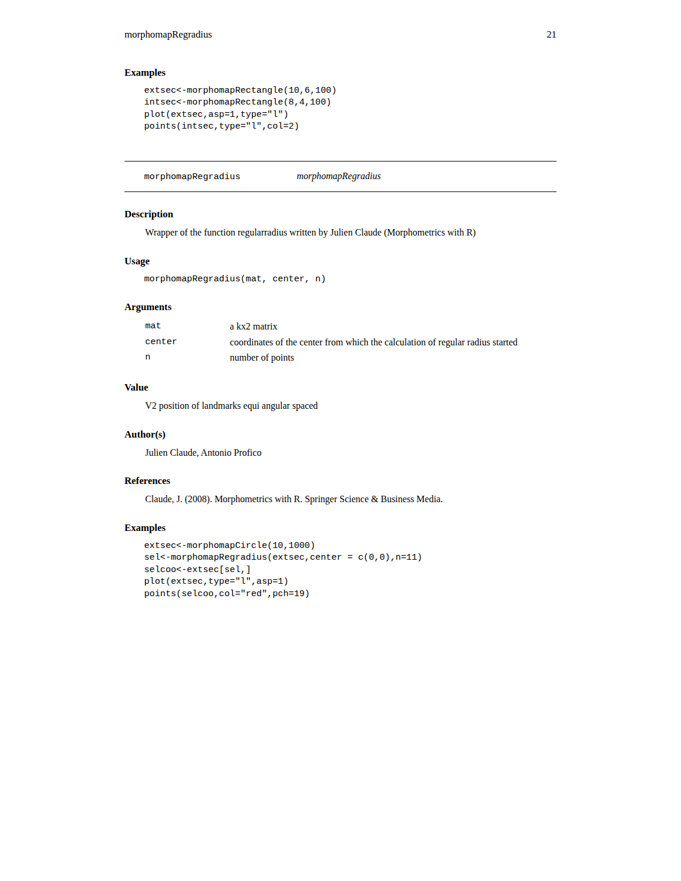morphomapRegradius 21
Examples
extsec<-morphomapRectangle(10,6,100)
intsec<-morphomapRectangle(8,4,100)
plot(extsec,asp=1,type="l")
points(intsec,type="l",col=2)
morphomapRegradius morphomapRegradius
Description
Wrapper of the function regularradius written by Julien Claude (Morphometrics with R)
Usage
morphomapRegradius(mat, center, n)
Arguments
| mat | a kx2 matrix |
| center | coordinates of the center from which the calculation of regular radius started |
| n | number of points |
Value
V2 position of landmarks equi angular spaced
Author(s)
Julien Claude, Antonio Profico
References
Claude, J. (2008). Morphometrics with R. Springer Science & Business Media.
Examples
extsec<-morphomapCircle(10,1000)
sel<-morphomapRegradius(extsec,center = c(0,0),n=11)
selcoo<-extsec[sel,]
plot(extsec,type="l",asp=1)
points(selcoo,col="red",pch=19)